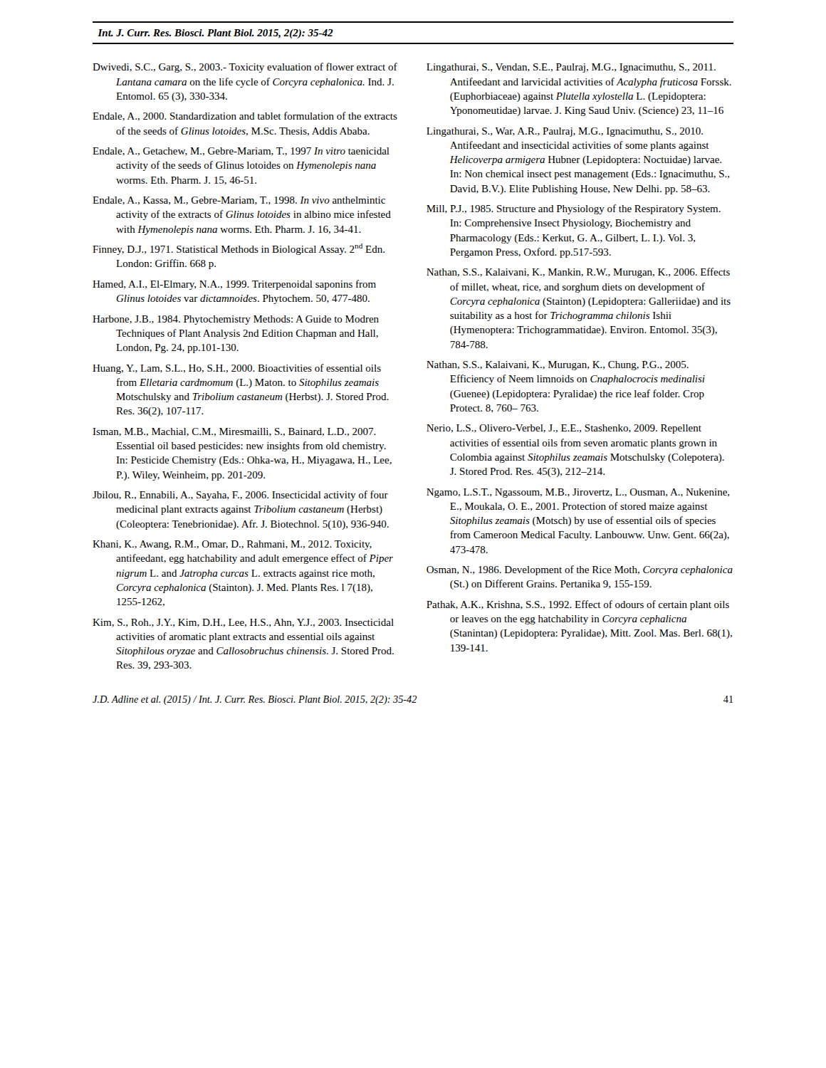Int. J. Curr. Res. Biosci. Plant Biol. 2015, 2(2): 35-42
Dwivedi, S.C., Garg, S., 2003.- Toxicity evaluation of flower extract of Lantana camara on the life cycle of Corcyra cephalonica. Ind. J. Entomol. 65 (3), 330-334.
Endale, A., 2000. Standardization and tablet formulation of the extracts of the seeds of Glinus lotoides, M.Sc. Thesis, Addis Ababa.
Endale, A., Getachew, M., Gebre-Mariam, T., 1997 In vitro taenicidal activity of the seeds of Glinus lotoides on Hymenolepis nana worms. Eth. Pharm. J. 15, 46-51.
Endale, A., Kassa, M., Gebre-Mariam, T., 1998. In vivo anthelmintic activity of the extracts of Glinus lotoides in albino mice infested with Hymenolepis nana worms. Eth. Pharm. J. 16, 34-41.
Finney, D.J., 1971. Statistical Methods in Biological Assay. 2nd Edn. London: Griffin. 668 p.
Hamed, A.I., El-Elmary, N.A., 1999. Triterpenoidal saponins from Glinus lotoides var dictamnoides. Phytochem. 50, 477-480.
Harbone, J.B., 1984. Phytochemistry Methods: A Guide to Modren Techniques of Plant Analysis 2nd Edition Chapman and Hall, London, Pg. 24, pp.101-130.
Huang, Y., Lam, S.L., Ho, S.H., 2000. Bioactivities of essential oils from Elletaria cardmomum (L.) Maton. to Sitophilus zeamais Motschulsky and Tribolium castaneum (Herbst). J. Stored Prod. Res. 36(2), 107-117.
Isman, M.B., Machial, C.M., Miresmailli, S., Bainard, L.D., 2007. Essential oil based pesticides: new insights from old chemistry. In: Pesticide Chemistry (Eds.: Ohka-wa, H., Miyagawa, H., Lee, P.). Wiley, Weinheim, pp. 201-209.
Jbilou, R., Ennabili, A., Sayaha, F., 2006. Insecticidal activity of four medicinal plant extracts against Tribolium castaneum (Herbst) (Coleoptera: Tenebrionidae). Afr. J. Biotechnol. 5(10), 936-940.
Khani, K., Awang, R.M., Omar, D., Rahmani, M., 2012. Toxicity, antifeedant, egg hatchability and adult emergence effect of Piper nigrum L. and Jatropha curcas L. extracts against rice moth, Corcyra cephalonica (Stainton). J. Med. Plants Res. l 7(18), 1255-1262,
Kim, S., Roh., J.Y., Kim, D.H., Lee, H.S., Ahn, Y.J., 2003. Insecticidal activities of aromatic plant extracts and essential oils against Sitophilous oryzae and Callosobruchus chinensis. J. Stored Prod. Res. 39, 293-303.
Lingathurai, S., Vendan, S.E., Paulraj, M.G., Ignacimuthu, S., 2011. Antifeedant and larvicidal activities of Acalypha fruticosa Forssk. (Euphorbiaceae) against Plutella xylostella L. (Lepidoptera: Yponomeutidae) larvae. J. King Saud Univ. (Science) 23, 11–16
Lingathurai, S., War, A.R., Paulraj, M.G., Ignacimuthu, S., 2010. Antifeedant and insecticidal activities of some plants against Helicoverpa armigera Hubner (Lepidoptera: Noctuidae) larvae. In: Non chemical insect pest management (Eds.: Ignacimuthu, S., David, B.V.). Elite Publishing House, New Delhi. pp. 58–63.
Mill, P.J., 1985. Structure and Physiology of the Respiratory System. In: Comprehensive Insect Physiology, Biochemistry and Pharmacology (Eds.: Kerkut, G. A., Gilbert, L. I.). Vol. 3, Pergamon Press, Oxford. pp.517-593.
Nathan, S.S., Kalaivani, K., Mankin, R.W., Murugan, K., 2006. Effects of millet, wheat, rice, and sorghum diets on development of Corcyra cephalonica (Stainton) (Lepidoptera: Galleriidae) and its suitability as a host for Trichogramma chilonis Ishii (Hymenoptera: Trichogrammatidae). Environ. Entomol. 35(3), 784-788.
Nathan, S.S., Kalaivani, K., Murugan, K., Chung, P.G., 2005. Efficiency of Neem limnoids on Cnaphalocrocis medinalisi (Guenee) (Lepidoptera: Pyralidae) the rice leaf folder. Crop Protect. 8, 760– 763.
Nerio, L.S., Olivero-Verbel, J., E.E., Stashenko, 2009. Repellent activities of essential oils from seven aromatic plants grown in Colombia against Sitophilus zeamais Motschulsky (Colepotera). J. Stored Prod. Res. 45(3), 212–214.
Ngamo, L.S.T., Ngassoum, M.B., Jirovertz, L., Ousman, A., Nukenine, E., Moukala, O. E., 2001. Protection of stored maize against Sitophilus zeamais (Motsch) by use of essential oils of species from Cameroon Medical Faculty. Lanbouww. Unw. Gent. 66(2a), 473-478.
Osman, N., 1986. Development of the Rice Moth, Corcyra cephalonica (St.) on Different Grains. Pertanika 9, 155-159.
Pathak, A.K., Krishna, S.S., 1992. Effect of odours of certain plant oils or leaves on the egg hatchability in Corcyra cephalicna (Stanintan) (Lepidoptera: Pyralidae), Mitt. Zool. Mas. Berl. 68(1), 139-141.
J.D. Adline et al. (2015) / Int. J. Curr. Res. Biosci. Plant Biol. 2015, 2(2): 35-42 41